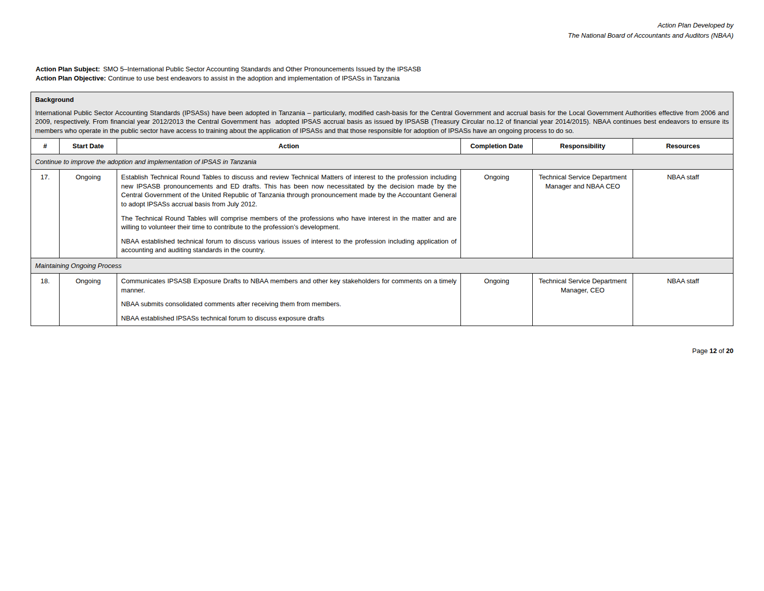Action Plan Developed by
The National Board of Accountants and Auditors (NBAA)
Action Plan Subject: SMO 5–International Public Sector Accounting Standards and Other Pronouncements Issued by the IPSASB
Action Plan Objective: Continue to use best endeavors to assist in the adoption and implementation of IPSASs in Tanzania
| Background International Public Sector Accounting Standards (IPSASs) have been adopted in Tanzania – particularly, modified cash-basis for the Central Government and accrual basis for the Local Government Authorities effective from 2006 and 2009, respectively. From financial year 2012/2013 the Central Government has adopted IPSAS accrual basis as issued by IPSASB (Treasury Circular no.12 of financial year 2014/2015). NBAA continues best endeavors to ensure its members who operate in the public sector have access to training about the application of IPSASs and that those responsible for adoption of IPSASs have an ongoing process to do so. |
| # | Start Date | Action | Completion Date | Responsibility | Resources |
| Continue to improve the adoption and implementation of IPSAS in Tanzania |
| 17. | Ongoing | Establish Technical Round Tables to discuss and review Technical Matters of interest to the profession including new IPSASB pronouncements and ED drafts. This has been now necessitated by the decision made by the Central Government of the United Republic of Tanzania through pronouncement made by the Accountant General to adopt IPSASs accrual basis from July 2012. The Technical Round Tables will comprise members of the professions who have interest in the matter and are willing to volunteer their time to contribute to the profession’s development. NBAA established technical forum to discuss various issues of interest to the profession including application of accounting and auditing standards in the country. | Ongoing | Technical Service Department Manager and NBAA CEO | NBAA staff |
| Maintaining Ongoing Process |
| 18. | Ongoing | Communicates IPSASB Exposure Drafts to NBAA members and other key stakeholders for comments on a timely manner. NBAA submits consolidated comments after receiving them from members. NBAA established IPSASs technical forum to discuss exposure drafts | Ongoing | Technical Service Department Manager, CEO | NBAA staff |
Page 12 of 20